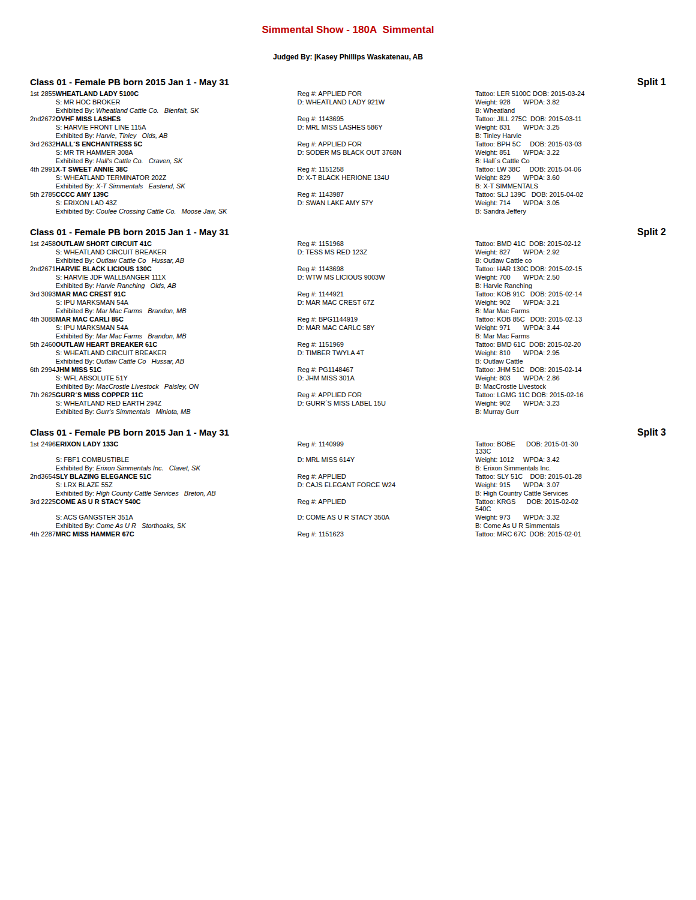Simmental Show - 180A Simmental
Judged By: |Kasey Phillips Waskatenau, AB
Class 01 - Female PB born 2015 Jan 1 - May 31 Split 1
| 1st | 2855 | WHEATLAND LADY 5100C | Reg #: APPLIED FOR | Tattoo: LER 5100C DOB: 2015-03-24 |
| | | S: MR HOC BROKER | D: WHEATLAND LADY 921W | Weight: 928 WPDA: 3.82 |
| | | Exhibited By: Wheatland Cattle Co. Bienfait, SK | B: Wheatland |
| 2nd | 2672 | OVHF MISS LASHES | Reg #: 1143695 | Tattoo: JILL 275C DOB: 2015-03-11 |
| | | S: HARVIE FRONT LINE 115A | D: MRL MISS LASHES 586Y | Weight: 831 WPDA: 3.25 |
| | | Exhibited By: Harvie, Tinley Olds, AB | B: Tinley Harvie |
| 3rd | 2632 | HALL´S ENCHANTRESS 5C | Reg #: APPLIED FOR | Tattoo: BPH 5C DOB: 2015-03-03 |
| | | S: MR TR HAMMER 308A | D: SODER MS BLACK OUT 3768N | Weight: 851 WPDA: 3.22 |
| | | Exhibited By: Hall's Cattle Co. Craven, SK | B: Hall´s Cattle Co |
| 4th | 2991 | X-T SWEET ANNIE 38C | Reg #: 1151258 | Tattoo: LW 38C DOB: 2015-04-06 |
| | | S: WHEATLAND TERMINATOR 202Z | D: X-T BLACK HERIONE 134U | Weight: 829 WPDA: 3.60 |
| | | Exhibited By: X-T Simmentals Eastend, SK | B: X-T SIMMENTALS |
| 5th | 2785 | CCCC AMY 139C | Reg #: 1143987 | Tattoo: SLJ 139C DOB: 2015-04-02 |
| | | S: ERIXON LAD 43Z | D: SWAN LAKE AMY 57Y | Weight: 714 WPDA: 3.05 |
| | | Exhibited By: Coulee Crossing Cattle Co. Moose Jaw, SK | B: Sandra Jeffery |
Class 01 - Female PB born 2015 Jan 1 - May 31 Split 2
| 1st | 2458 | OUTLAW SHORT CIRCUIT 41C | Reg #: 1151968 | Tattoo: BMD 41C DOB: 2015-02-12 |
| | | S: WHEATLAND CIRCUIT BREAKER | D: TESS MS RED 123Z | Weight: 827 WPDA: 2.92 |
| | | Exhibited By: Outlaw Cattle Co Hussar, AB | B: Outlaw Cattle co |
| 2nd | 2671 | HARVIE BLACK LICIOUS 130C | Reg #: 1143698 | Tattoo: HAR 130C DOB: 2015-02-15 |
| | | S: HARVIE JDF WALLBANGER 111X | D: WTW MS LICIOUS 9003W | Weight: 700 WPDA: 2.50 |
| | | Exhibited By: Harvie Ranching Olds, AB | B: Harvie Ranching |
| 3rd | 3093 | MAR MAC CREST 91C | Reg #: 1144921 | Tattoo: KOB 91C DOB: 2015-02-14 |
| | | S: IPU MARKSMAN 54A | D: MAR MAC CREST 67Z | Weight: 902 WPDA: 3.21 |
| | | Exhibited By: Mar Mac Farms Brandon, MB | B: Mar Mac Farms |
| 4th | 3088 | MAR MAC CARLI 85C | Reg #: BPG1144919 | Tattoo: KOB 85C DOB: 2015-02-13 |
| | | S: IPU MARKSMAN 54A | D: MAR MAC CARLC 58Y | Weight: 971 WPDA: 3.44 |
| | | Exhibited By: Mar Mac Farms Brandon, MB | B: Mar Mac Farms |
| 5th | 2460 | OUTLAW HEART BREAKER 61C | Reg #: 1151969 | Tattoo: BMD 61C DOB: 2015-02-20 |
| | | S: WHEATLAND CIRCUIT BREAKER | D: TIMBER TWYLA 4T | Weight: 810 WPDA: 2.95 |
| | | Exhibited By: Outlaw Cattle Co Hussar, AB | B: Outlaw Cattle |
| 6th | 2994 | JHM MISS 51C | Reg #: PG1148467 | Tattoo: JHM 51C DOB: 2015-02-14 |
| | | S: WFL ABSOLUTE 51Y | D: JHM MISS 301A | Weight: 803 WPDA: 2.86 |
| | | Exhibited By: MacCrostie Livestock Paisley, ON | B: MacCrostie Livestock |
| 7th | 2625 | GURR´S MISS COPPER 11C | Reg #: APPLIED FOR | Tattoo: LGMG 11C DOB: 2015-02-16 |
| | | S: WHEATLAND RED EARTH 294Z | D: GURR´S MISS LABEL 15U | Weight: 902 WPDA: 3.23 |
| | | Exhibited By: Gurr's Simmentals Miniota, MB | B: Murray Gurr |
Class 01 - Female PB born 2015 Jan 1 - May 31 Split 3
| 1st | 2496 | ERIXON LADY 133C | Reg #: 1140999 | Tattoo: BOBE DOB: 2015-01-30 133C |
| | | S: FBF1 COMBUSTIBLE | D: MRL MISS 614Y | Weight: 1012 WPDA: 3.42 |
| | | Exhibited By: Erixon Simmentals Inc. Clavet, SK | B: Erixon Simmentals Inc. |
| 2nd | 3654 | SLY BLAZING ELEGANCE 51C | Reg #: APPLIED | Tattoo: SLY 51C DOB: 2015-01-28 |
| | | S: LRX BLAZE 55Z | D: CAJS ELEGANT FORCE W24 | Weight: 915 WPDA: 3.07 |
| | | Exhibited By: High County Cattle Services Breton, AB | B: High Country Cattle Services |
| 3rd | 2225 | COME AS U R STACY 540C | Reg #: APPLIED | Tattoo: KRGS DOB: 2015-02-02 540C |
| | | S: ACS GANGSTER 351A | D: COME AS U R STACY 350A | Weight: 973 WPDA: 3.32 |
| | | Exhibited By: Come As U R Storthoaks, SK | B: Come As U R Simmentals |
| 4th | 2287 | MRC MISS HAMMER 67C | Reg #: 1151623 | Tattoo: MRC 67C DOB: 2015-02-01 |